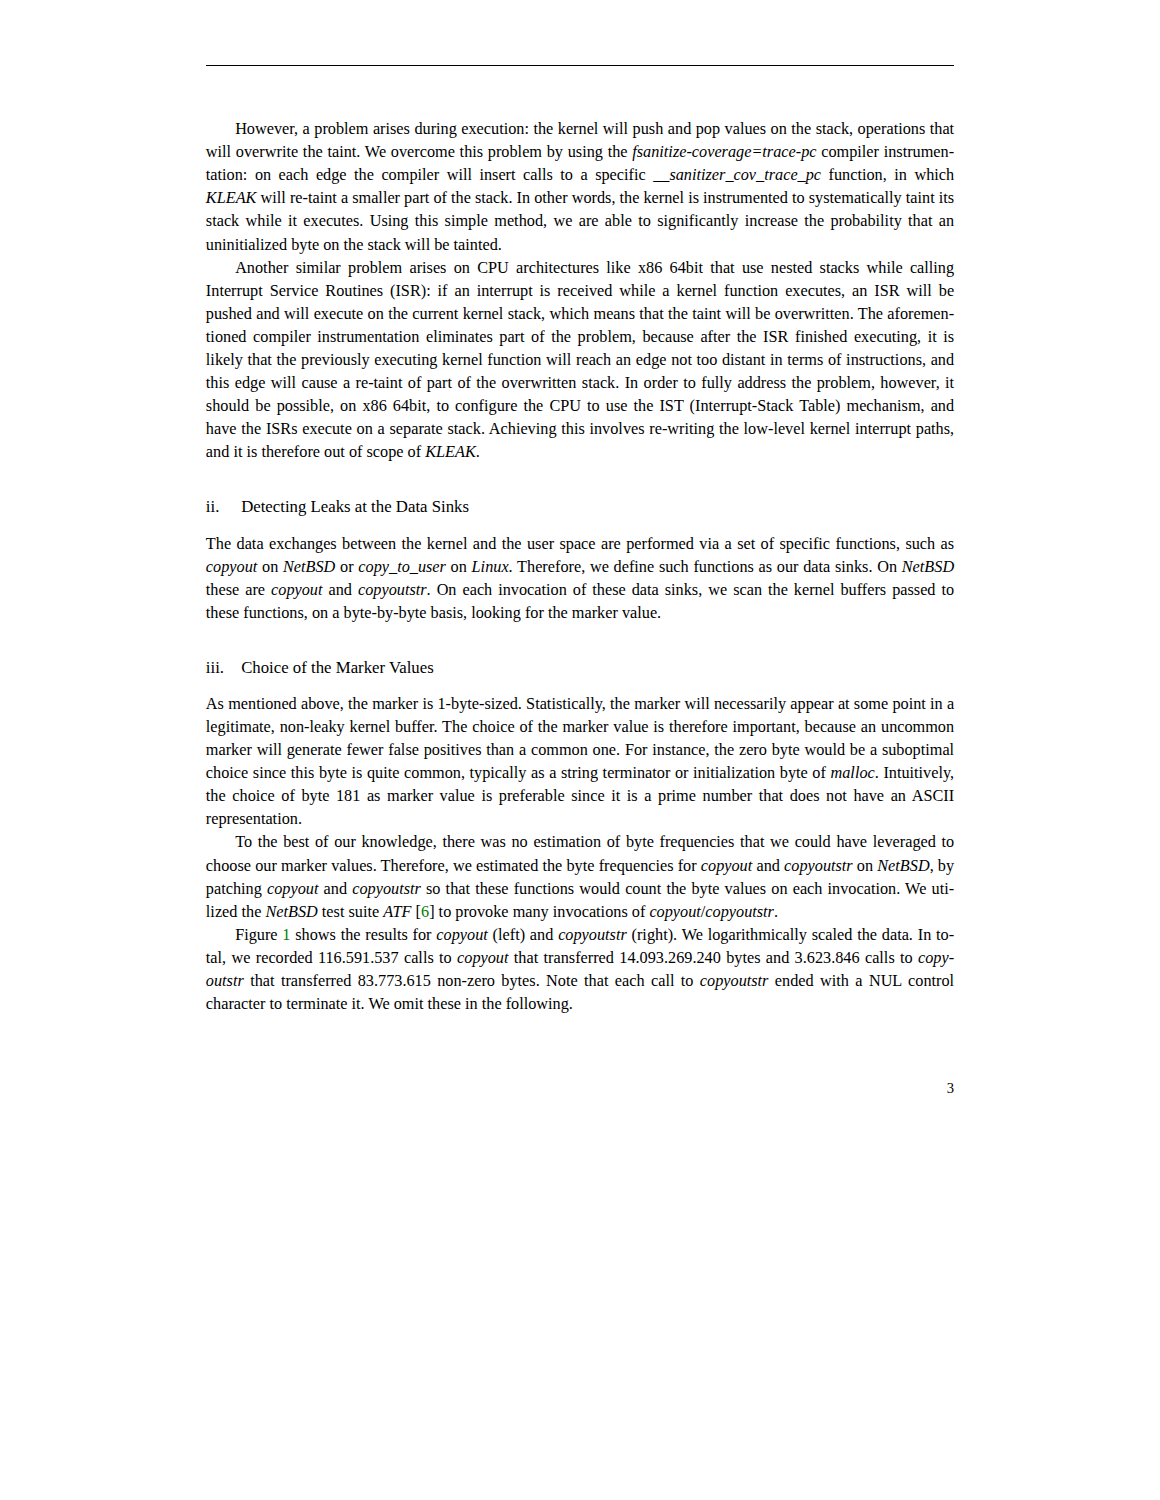However, a problem arises during execution: the kernel will push and pop values on the stack, operations that will overwrite the taint. We overcome this problem by using the fsanitize-coverage=trace-pc compiler instrumentation: on each edge the compiler will insert calls to a specific __sanitizer_cov_trace_pc function, in which KLEAK will re-taint a smaller part of the stack. In other words, the kernel is instrumented to systematically taint its stack while it executes. Using this simple method, we are able to significantly increase the probability that an uninitialized byte on the stack will be tainted.
Another similar problem arises on CPU architectures like x86 64bit that use nested stacks while calling Interrupt Service Routines (ISR): if an interrupt is received while a kernel function executes, an ISR will be pushed and will execute on the current kernel stack, which means that the taint will be overwritten. The aforementioned compiler instrumentation eliminates part of the problem, because after the ISR finished executing, it is likely that the previously executing kernel function will reach an edge not too distant in terms of instructions, and this edge will cause a re-taint of part of the overwritten stack. In order to fully address the problem, however, it should be possible, on x86 64bit, to configure the CPU to use the IST (Interrupt-Stack Table) mechanism, and have the ISRs execute on a separate stack. Achieving this involves re-writing the low-level kernel interrupt paths, and it is therefore out of scope of KLEAK.
ii. Detecting Leaks at the Data Sinks
The data exchanges between the kernel and the user space are performed via a set of specific functions, such as copyout on NetBSD or copy_to_user on Linux. Therefore, we define such functions as our data sinks. On NetBSD these are copyout and copyoutstr. On each invocation of these data sinks, we scan the kernel buffers passed to these functions, on a byte-by-byte basis, looking for the marker value.
iii. Choice of the Marker Values
As mentioned above, the marker is 1-byte-sized. Statistically, the marker will necessarily appear at some point in a legitimate, non-leaky kernel buffer. The choice of the marker value is therefore important, because an uncommon marker will generate fewer false positives than a common one. For instance, the zero byte would be a suboptimal choice since this byte is quite common, typically as a string terminator or initialization byte of malloc. Intuitively, the choice of byte 181 as marker value is preferable since it is a prime number that does not have an ASCII representation.
To the best of our knowledge, there was no estimation of byte frequencies that we could have leveraged to choose our marker values. Therefore, we estimated the byte frequencies for copyout and copyoutstr on NetBSD, by patching copyout and copyoutstr so that these functions would count the byte values on each invocation. We utilized the NetBSD test suite ATF [6] to provoke many invocations of copyout/copyoutstr.
Figure 1 shows the results for copyout (left) and copyoutstr (right). We logarithmically scaled the data. In total, we recorded 116.591.537 calls to copyout that transferred 14.093.269.240 bytes and 3.623.846 calls to copyoutstr that transferred 83.773.615 non-zero bytes. Note that each call to copyoutstr ended with a NUL control character to terminate it. We omit these in the following.
3